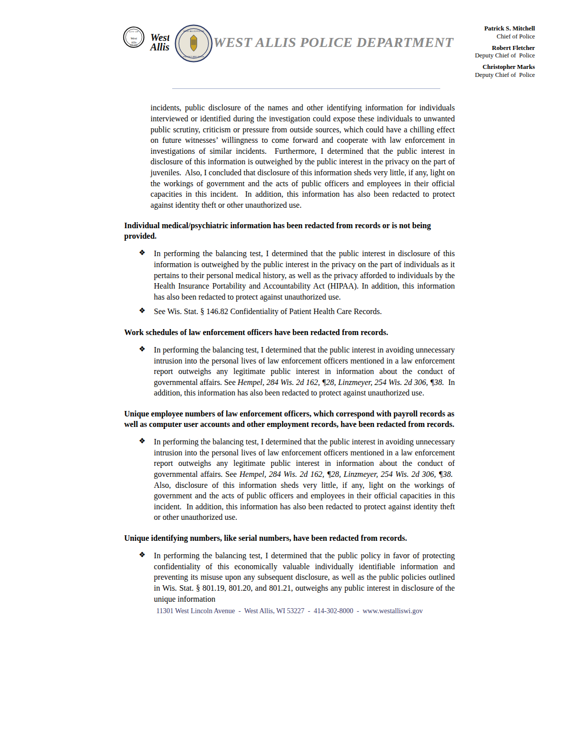CITY OF West Allis EST. 1906 West Allis
WEST ALLIS POLICE PROTECT AND SERVE
WEST ALLIS POLICE DEPARTMENT
Patrick S. Mitchell
Chief of Police
Robert Fletcher
Deputy Chief of Police
Christopher Marks
Deputy Chief of Police
incidents, public disclosure of the names and other identifying information for individuals interviewed or identified during the investigation could expose these individuals to unwanted public scrutiny, criticism or pressure from outside sources, which could have a chilling effect on future witnesses’ willingness to come forward and cooperate with law enforcement in investigations of similar incidents. Furthermore, I determined that the public interest in disclosure of this information is outweighed by the public interest in the privacy on the part of juveniles. Also, I concluded that disclosure of this information sheds very little, if any, light on the workings of government and the acts of public officers and employees in their official capacities in this incident. In addition, this information has also been redacted to protect against identity theft or other unauthorized use.
Individual medical/psychiatric information has been redacted from records or is not being provided.
In performing the balancing test, I determined that the public interest in disclosure of this information is outweighed by the public interest in the privacy on the part of individuals as it pertains to their personal medical history, as well as the privacy afforded to individuals by the Health Insurance Portability and Accountability Act (HIPAA). In addition, this information has also been redacted to protect against unauthorized use.
See Wis. Stat. § 146.82 Confidentiality of Patient Health Care Records.
Work schedules of law enforcement officers have been redacted from records.
In performing the balancing test, I determined that the public interest in avoiding unnecessary intrusion into the personal lives of law enforcement officers mentioned in a law enforcement report outweighs any legitimate public interest in information about the conduct of governmental affairs. See Hempel, 284 Wis. 2d 162, ¶28, Linzmeyer, 254 Wis. 2d 306, ¶38. In addition, this information has also been redacted to protect against unauthorized use.
Unique employee numbers of law enforcement officers, which correspond with payroll records as well as computer user accounts and other employment records, have been redacted from records.
In performing the balancing test, I determined that the public interest in avoiding unnecessary intrusion into the personal lives of law enforcement officers mentioned in a law enforcement report outweighs any legitimate public interest in information about the conduct of governmental affairs. See Hempel, 284 Wis. 2d 162, ¶28, Linzmeyer, 254 Wis. 2d 306, ¶38. Also, disclosure of this information sheds very little, if any, light on the workings of government and the acts of public officers and employees in their official capacities in this incident. In addition, this information has also been redacted to protect against identity theft or other unauthorized use.
Unique identifying numbers, like serial numbers, have been redacted from records.
In performing the balancing test, I determined that the public policy in favor of protecting confidentiality of this economically valuable individually identifiable information and preventing its misuse upon any subsequent disclosure, as well as the public policies outlined in Wis. Stat. § 801.19, 801.20, and 801.21, outweighs any public interest in disclosure of the unique information
11301 West Lincoln Avenue - West Allis, WI 53227 - 414-302-8000 - www.westalliswi.gov